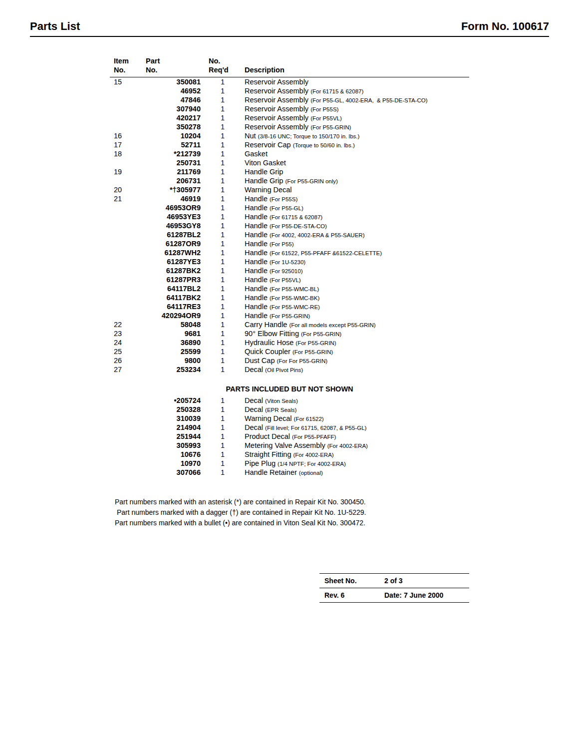Parts List Form No. 100617
| Item | Part | No. | |
| --- | --- | --- | --- |
| No. | No. | Req'd | Description |
| 15 | 350081 | 1 | Reservoir Assembly |
| | 46952 | 1 | Reservoir Assembly (For 61715 & 62087) |
| | 47846 | 1 | Reservoir Assembly (For P55-GL, 4002-ERA, & P55-DE-STA-CO) |
| | 307940 | 1 | Reservoir Assembly (For P55S) |
| | 420217 | 1 | Reservoir Assembly (For P55VL) |
| | 350278 | 1 | Reservoir Assembly (For P55-GRIN) |
| 16 | 10204 | 1 | Nut (3/8-16 UNC; Torque to 150/170 in. lbs.) |
| 17 | 52711 | 1 | Reservoir Cap (Torque to 50/60 in. lbs.) |
| 18 | *212739 | 1 | Gasket |
| | 250731 | 1 | Viton Gasket |
| 19 | 211769 | 1 | Handle Grip |
| | 206731 | 1 | Handle Grip (For P55-GRIN only) |
| 20 | *†305977 | 1 | Warning Decal |
| 21 | 46919 | 1 | Handle (For P55S) |
| | 46953OR9 | 1 | Handle (For P55-GL) |
| | 46953YE3 | 1 | Handle (For 61715 & 62087) |
| | 46953GY8 | 1 | Handle (For P55-DE-STA-CO) |
| | 61287BL2 | 1 | Handle (For 4002, 4002-ERA & P55-SAUER) |
| | 61287OR9 | 1 | Handle (For P55) |
| | 61287WH2 | 1 | Handle (For 61522, P55-PFAFF &61522-CELETTE) |
| | 61287YE3 | 1 | Handle (For 1U-5230) |
| | 61287BK2 | 1 | Handle (For 925010) |
| | 61287PR3 | 1 | Handle (For P55VL) |
| | 64117BL2 | 1 | Handle (For P55-WMC-BL) |
| | 64117BK2 | 1 | Handle (For P55-WMC-BK) |
| | 64117RE3 | 1 | Handle (For P55-WMC-RE) |
| | 420294OR9 | 1 | Handle (For P55-GRIN) |
| 22 | 58048 | 1 | Carry Handle (For all models except P55-GRIN) |
| 23 | 9681 | 1 | 90° Elbow Fitting (For P55-GRIN) |
| 24 | 36890 | 1 | Hydraulic Hose (For P55-GRIN) |
| 25 | 25599 | 1 | Quick Coupler (For P55-GRIN) |
| 26 | 9800 | 1 | Dust Cap (For For P55-GRIN) |
| 27 | 253234 | 1 | Decal (Oil Pivot Pins) |
PARTS INCLUDED BUT NOT SHOWN
| | •205724 | 1 | Decal (Viton Seals) |
| | 250328 | 1 | Decal (EPR Seals) |
| | 310039 | 1 | Warning Decal (For 61522) |
| | 214904 | 1 | Decal (Fill level; For 61715, 62087, & P55-GL) |
| | 251944 | 1 | Product Decal (For P55-PFAFF) |
| | 305993 | 1 | Metering Valve Assembly (For 4002-ERA) |
| | 10676 | 1 | Straight Fitting (For 4002-ERA) |
| | 10970 | 1 | Pipe Plug (1/4 NPTF; For 4002-ERA) |
| | 307066 | 1 | Handle Retainer (optional) |
Part numbers marked with an asterisk (*) are contained in Repair Kit No. 300450.
Part numbers marked with a dagger (†) are contained in Repair Kit No. 1U-5229.
Part numbers marked with a bullet (•) are contained in Viton Seal Kit No. 300472.
| Sheet No. | 2 of 3 |
| Rev. 6 | Date: 7 June 2000 |